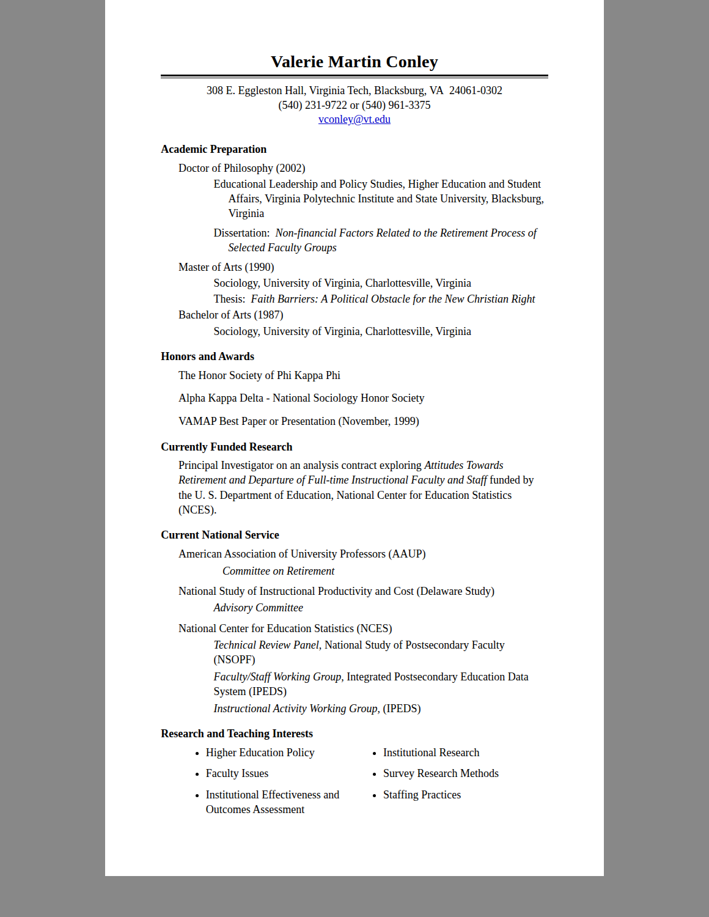Valerie Martin Conley
308 E. Eggleston Hall, Virginia Tech, Blacksburg, VA 24061-0302
(540) 231-9722 or (540) 961-3375
vconley@vt.edu
Academic Preparation
Doctor of Philosophy (2002)
Educational Leadership and Policy Studies, Higher Education and Student Affairs, Virginia Polytechnic Institute and State University, Blacksburg, Virginia
Dissertation: Non-financial Factors Related to the Retirement Process of Selected Faculty Groups
Master of Arts (1990)
Sociology, University of Virginia, Charlottesville, Virginia
Thesis: Faith Barriers: A Political Obstacle for the New Christian Right
Bachelor of Arts (1987)
Sociology, University of Virginia, Charlottesville, Virginia
Honors and Awards
The Honor Society of Phi Kappa Phi
Alpha Kappa Delta - National Sociology Honor Society
VAMAP Best Paper or Presentation (November, 1999)
Currently Funded Research
Principal Investigator on an analysis contract exploring Attitudes Towards Retirement and Departure of Full-time Instructional Faculty and Staff funded by the U. S. Department of Education, National Center for Education Statistics (NCES).
Current National Service
American Association of University Professors (AAUP)
Committee on Retirement
National Study of Instructional Productivity and Cost (Delaware Study)
Advisory Committee
National Center for Education Statistics (NCES)
Technical Review Panel, National Study of Postsecondary Faculty (NSOPF)
Faculty/Staff Working Group, Integrated Postsecondary Education Data System (IPEDS)
Instructional Activity Working Group, (IPEDS)
Research and Teaching Interests
| Higher Education Policy | Institutional Research |
| Faculty Issues | Survey Research Methods |
| Institutional Effectiveness and Outcomes Assessment | Staffing Practices |